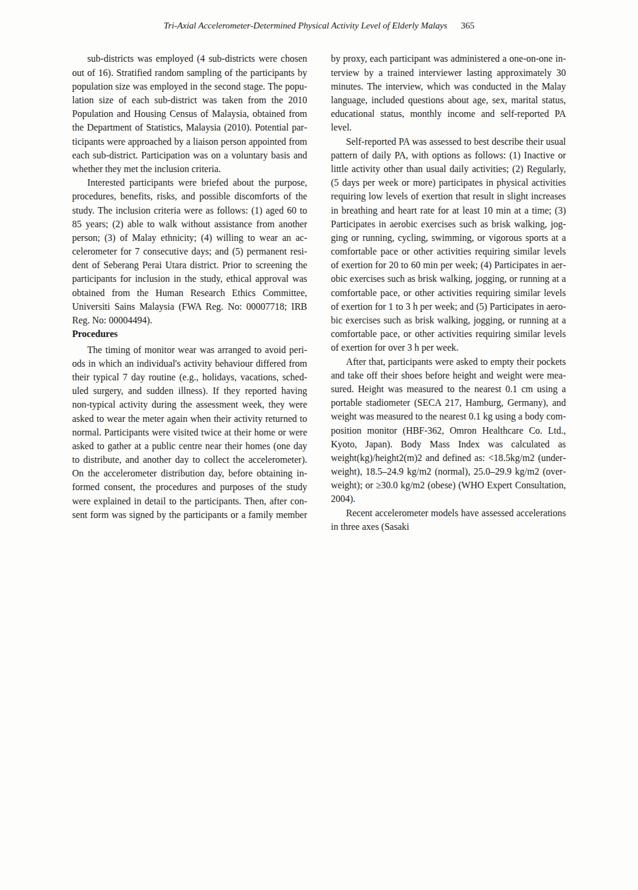Tri-Axial Accelerometer-Determined Physical Activity Level of Elderly Malays 365
sub-districts was employed (4 sub-districts were chosen out of 16). Stratified random sampling of the participants by population size was employed in the second stage. The population size of each sub-district was taken from the 2010 Population and Housing Census of Malaysia, obtained from the Department of Statistics, Malaysia (2010). Potential participants were approached by a liaison person appointed from each sub-district. Participation was on a voluntary basis and whether they met the inclusion criteria.
Interested participants were briefed about the purpose, procedures, benefits, risks, and possible discomforts of the study. The inclusion criteria were as follows: (1) aged 60 to 85 years; (2) able to walk without assistance from another person; (3) of Malay ethnicity; (4) willing to wear an accelerometer for 7 consecutive days; and (5) permanent resident of Seberang Perai Utara district. Prior to screening the participants for inclusion in the study, ethical approval was obtained from the Human Research Ethics Committee, Universiti Sains Malaysia (FWA Reg. No: 00007718; IRB Reg. No: 00004494).
Procedures
The timing of monitor wear was arranged to avoid periods in which an individual's activity behaviour differed from their typical 7 day routine (e.g., holidays, vacations, scheduled surgery, and sudden illness). If they reported having non-typical activity during the assessment week, they were asked to wear the meter again when their activity returned to normal. Participants were visited twice at their home or were asked to gather at a public centre near their homes (one day to distribute, and another day to collect the accelerometer). On the accelerometer distribution day, before obtaining informed consent, the procedures and purposes of the study were explained in detail to the participants. Then, after consent form was signed by the participants or a family member by proxy, each participant was administered a one-on-one interview by a trained interviewer lasting approximately 30 minutes. The interview, which was conducted in the Malay language, included questions about age, sex, marital status, educational status, monthly income and self-reported PA level.
Self-reported PA was assessed to best describe their usual pattern of daily PA, with options as follows: (1) Inactive or little activity other than usual daily activities; (2) Regularly, (5 days per week or more) participates in physical activities requiring low levels of exertion that result in slight increases in breathing and heart rate for at least 10 min at a time; (3) Participates in aerobic exercises such as brisk walking, jogging or running, cycling, swimming, or vigorous sports at a comfortable pace or other activities requiring similar levels of exertion for 20 to 60 min per week; (4) Participates in aerobic exercises such as brisk walking, jogging, or running at a comfortable pace, or other activities requiring similar levels of exertion for 1 to 3 h per week; and (5) Participates in aerobic exercises such as brisk walking, jogging, or running at a comfortable pace, or other activities requiring similar levels of exertion for over 3 h per week.
After that, participants were asked to empty their pockets and take off their shoes before height and weight were measured. Height was measured to the nearest 0.1 cm using a portable stadiometer (SECA 217, Hamburg, Germany), and weight was measured to the nearest 0.1 kg using a body composition monitor (HBF-362, Omron Healthcare Co. Ltd., Kyoto, Japan). Body Mass Index was calculated as weight(kg)/height2(m)2 and defined as: <18.5kg/m2 (underweight), 18.5–24.9 kg/m2 (normal), 25.0–29.9 kg/m2 (overweight); or ≥30.0 kg/m2 (obese) (WHO Expert Consultation, 2004).
Recent accelerometer models have assessed accelerations in three axes (Sasaki